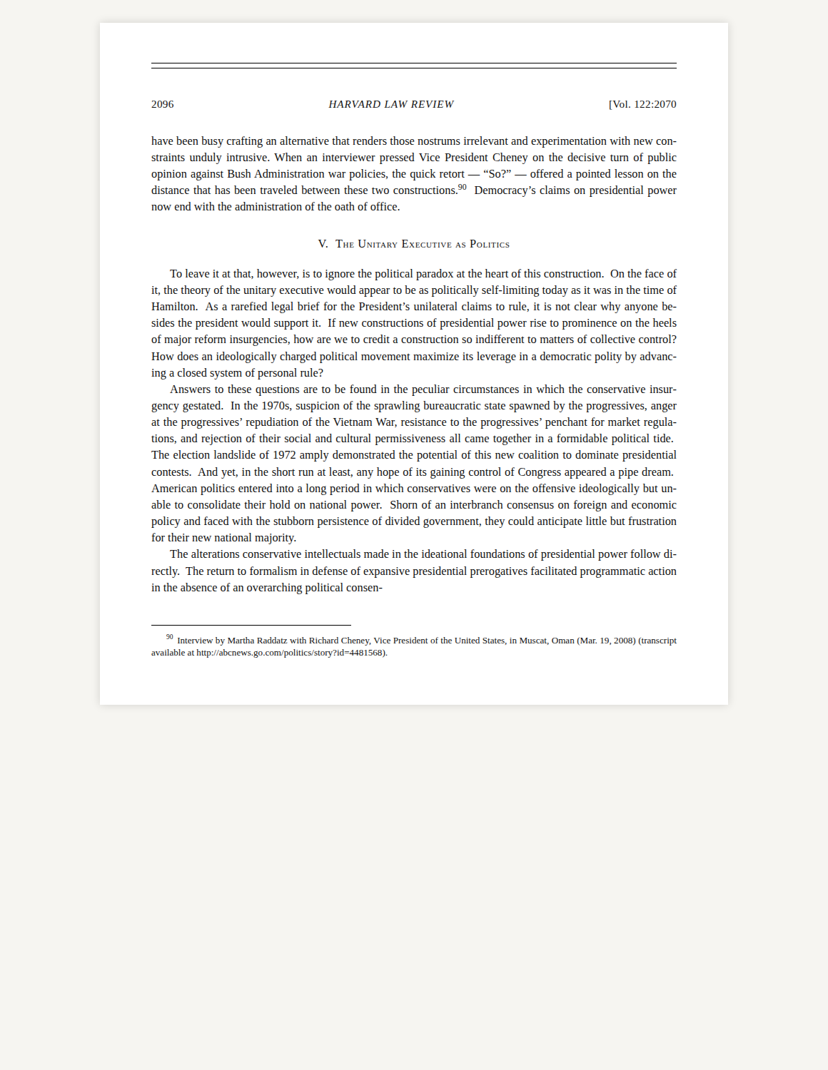2096 HARVARD LAW REVIEW [Vol. 122:2070
have been busy crafting an alternative that renders those nostrums irrelevant and experimentation with new constraints unduly intrusive. When an interviewer pressed Vice President Cheney on the decisive turn of public opinion against Bush Administration war policies, the quick retort — “So?” — offered a pointed lesson on the distance that has been traveled between these two constructions.90 Democracy’s claims on presidential power now end with the administration of the oath of office.
V. The Unitary Executive as Politics
To leave it at that, however, is to ignore the political paradox at the heart of this construction. On the face of it, the theory of the unitary executive would appear to be as politically self-limiting today as it was in the time of Hamilton. As a rarefied legal brief for the President’s unilateral claims to rule, it is not clear why anyone besides the president would support it. If new constructions of presidential power rise to prominence on the heels of major reform insurgencies, how are we to credit a construction so indifferent to matters of collective control? How does an ideologically charged political movement maximize its leverage in a democratic polity by advancing a closed system of personal rule?
Answers to these questions are to be found in the peculiar circumstances in which the conservative insurgency gestated. In the 1970s, suspicion of the sprawling bureaucratic state spawned by the progressives, anger at the progressives’ repudiation of the Vietnam War, resistance to the progressives’ penchant for market regulations, and rejection of their social and cultural permissiveness all came together in a formidable political tide. The election landslide of 1972 amply demonstrated the potential of this new coalition to dominate presidential contests. And yet, in the short run at least, any hope of its gaining control of Congress appeared a pipe dream. American politics entered into a long period in which conservatives were on the offensive ideologically but unable to consolidate their hold on national power. Shorn of an interbranch consensus on foreign and economic policy and faced with the stubborn persistence of divided government, they could anticipate little but frustration for their new national majority.
The alterations conservative intellectuals made in the ideational foundations of presidential power follow directly. The return to formalism in defense of expansive presidential prerogatives facilitated programmatic action in the absence of an overarching political consen-
90 Interview by Martha Raddatz with Richard Cheney, Vice President of the United States, in Muscat, Oman (Mar. 19, 2008) (transcript available at http://abcnews.go.com/politics/story?id=4481568).